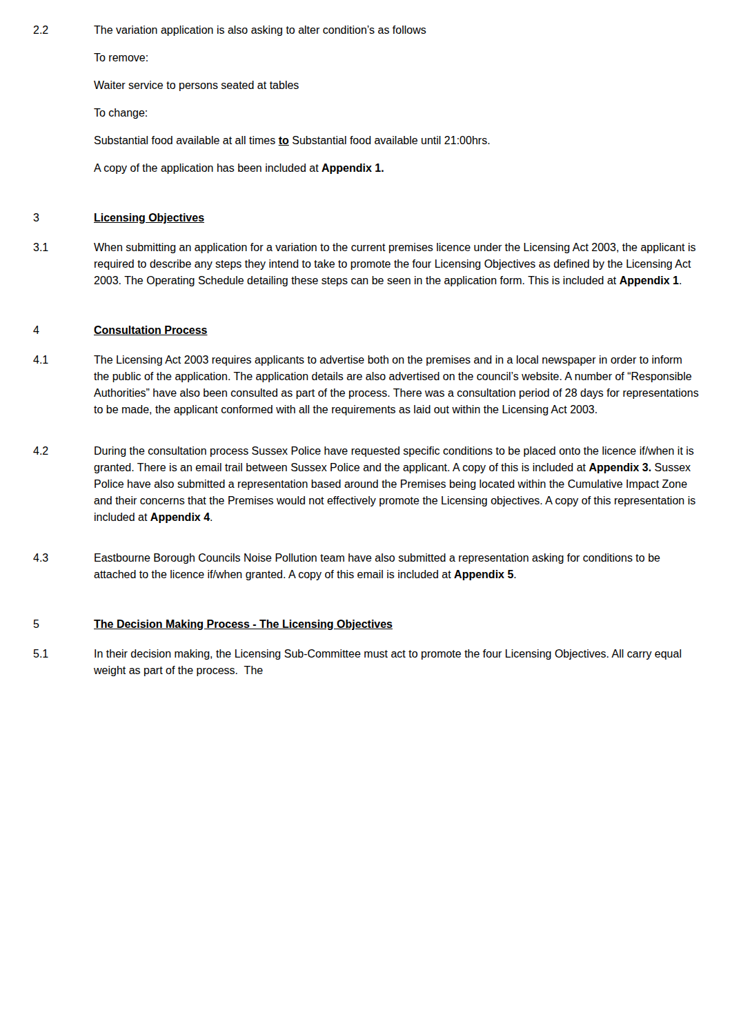2.2
The variation application is also asking to alter condition’s as follows
To remove:
Waiter service to persons seated at tables
To change:
Substantial food available at all times to Substantial food available until 21:00hrs.
A copy of the application has been included at Appendix 1.
3
Licensing Objectives
3.1
When submitting an application for a variation to the current premises licence under the Licensing Act 2003, the applicant is required to describe any steps they intend to take to promote the four Licensing Objectives as defined by the Licensing Act 2003. The Operating Schedule detailing these steps can be seen in the application form. This is included at Appendix 1.
4
Consultation Process
4.1
The Licensing Act 2003 requires applicants to advertise both on the premises and in a local newspaper in order to inform the public of the application. The application details are also advertised on the council’s website. A number of “Responsible Authorities” have also been consulted as part of the process. There was a consultation period of 28 days for representations to be made, the applicant conformed with all the requirements as laid out within the Licensing Act 2003.
4.2
During the consultation process Sussex Police have requested specific conditions to be placed onto the licence if/when it is granted. There is an email trail between Sussex Police and the applicant. A copy of this is included at Appendix 3. Sussex Police have also submitted a representation based around the Premises being located within the Cumulative Impact Zone and their concerns that the Premises would not effectively promote the Licensing objectives. A copy of this representation is included at Appendix 4.
4.3
Eastbourne Borough Councils Noise Pollution team have also submitted a representation asking for conditions to be attached to the licence if/when granted. A copy of this email is included at Appendix 5.
5
The Decision Making Process - The Licensing Objectives
5.1
In their decision making, the Licensing Sub-Committee must act to promote the four Licensing Objectives. All carry equal weight as part of the process. The